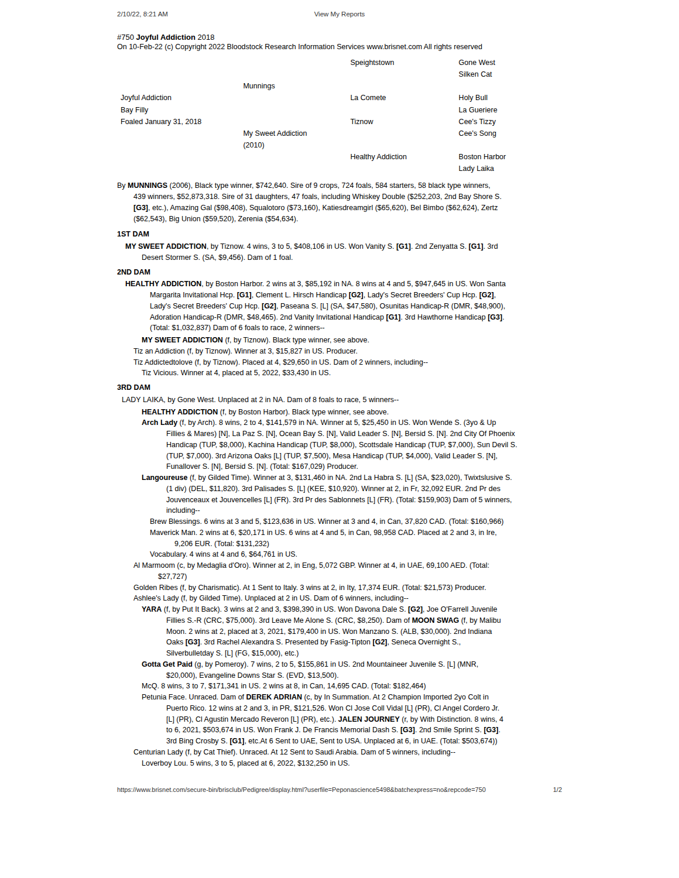2/10/22, 8:21 AM
View My Reports
#750 Joyful Addiction 2018
On 10-Feb-22 (c) Copyright 2022 Bloodstock Research Information Services www.brisnet.com All rights reserved
| | | Speightstown | Gone West |
| | Silken Cat |
| | Munnings | | |
| Joyful Addiction | | La Comete | Holy Bull |
| Bay Filly | | | La Gueriere |
| Foaled January 31, 2018 | | Tiznow | Cee's Tizzy |
| | My Sweet Addiction | | Cee's Song |
| | (2010) | | |
| | | Healthy Addiction | Boston Harbor |
| | | | Lady Laika |
By MUNNINGS (2006), Black type winner, $742,640. Sire of 9 crops, 724 foals, 584 starters, 58 black type winners, 439 winners, $52,873,318. Sire of 31 daughters, 47 foals, including Whiskey Double ($252,203, 2nd Bay Shore S. [G3], etc.), Amazing Gal ($98,408), Squalotoro ($73,160), Katiesdreamgirl ($65,620), Bel Bimbo ($62,624), Zertz ($62,543), Big Union ($59,520), Zerenia ($54,634).
1ST DAM
MY SWEET ADDICTION, by Tiznow. 4 wins, 3 to 5, $408,106 in US. Won Vanity S. [G1]. 2nd Zenyatta S. [G1]. 3rd Desert Stormer S. (SA, $9,456). Dam of 1 foal.
2ND DAM
HEALTHY ADDICTION, by Boston Harbor. 2 wins at 3, $85,192 in NA. 8 wins at 4 and 5, $947,645 in US. Won Santa Margarita Invitational Hcp. [G1], Clement L. Hirsch Handicap [G2], Lady's Secret Breeders' Cup Hcp. [G2], Lady's Secret Breeders' Cup Hcp. [G2], Paseana S. [L] (SA, $47,580), Osunitas Handicap-R (DMR, $48,900), Adoration Handicap-R (DMR, $48,465). 2nd Vanity Invitational Handicap [G1]. 3rd Hawthorne Handicap [G3]. (Total: $1,032,837) Dam of 6 foals to race, 2 winners--
MY SWEET ADDICTION (f, by Tiznow). Black type winner, see above.
Tiz an Addiction (f, by Tiznow). Winner at 3, $15,827 in US. Producer.
Tiz Addictedtolove (f, by Tiznow). Placed at 4, $29,650 in US. Dam of 2 winners, including--
Tiz Vicious. Winner at 4, placed at 5, 2022, $33,430 in US.
3RD DAM
LADY LAIKA, by Gone West. Unplaced at 2 in NA. Dam of 8 foals to race, 5 winners--
HEALTHY ADDICTION (f, by Boston Harbor). Black type winner, see above.
Arch Lady (f, by Arch). 8 wins, 2 to 4, $141,579 in NA. Winner at 5, $25,450 in US. Won Wende S. (3yo & Up Fillies & Mares) [N], La Paz S. [N], Ocean Bay S. [N], Valid Leader S. [N], Bersid S. [N]. 2nd City Of Phoenix Handicap (TUP, $8,000), Kachina Handicap (TUP, $8,000), Scottsdale Handicap (TUP, $7,000), Sun Devil S. (TUP, $7,000). 3rd Arizona Oaks [L] (TUP, $7,500), Mesa Handicap (TUP, $4,000), Valid Leader S. [N], Funallover S. [N], Bersid S. [N]. (Total: $167,029) Producer.
Langoureuse (f, by Gilded Time). Winner at 3, $131,460 in NA. 2nd La Habra S. [L] (SA, $23,020), Twixtslusive S. (1 div) (DEL, $11,820). 3rd Palisades S. [L] (KEE, $10,920). Winner at 2, in Fr, 32,092 EUR. 2nd Pr des Jouvenceaux et Jouvencelles [L] (FR). 3rd Pr des Sablonnets [L] (FR). (Total: $159,903) Dam of 5 winners, including--
Brew Blessings. 6 wins at 3 and 5, $123,636 in US. Winner at 3 and 4, in Can, 37,820 CAD. (Total: $160,966)
Maverick Man. 2 wins at 6, $20,171 in US. 6 wins at 4 and 5, in Can, 98,958 CAD. Placed at 2 and 3, in Ire, 9,206 EUR. (Total: $131,232)
Vocabulary. 4 wins at 4 and 6, $64,761 in US.
Al Marmoom (c, by Medaglia d'Oro). Winner at 2, in Eng, 5,072 GBP. Winner at 4, in UAE, 69,100 AED. (Total: $27,727)
Golden Ribes (f, by Charismatic). At 1 Sent to Italy. 3 wins at 2, in Ity, 17,374 EUR. (Total: $21,573) Producer.
Ashlee's Lady (f, by Gilded Time). Unplaced at 2 in US. Dam of 6 winners, including--
YARA (f, by Put It Back). 3 wins at 2 and 3, $398,390 in US. Won Davona Dale S. [G2], Joe O'Farrell Juvenile Fillies S.-R (CRC, $75,000). 3rd Leave Me Alone S. (CRC, $8,250). Dam of MOON SWAG (f, by Malibu Moon. 2 wins at 2, placed at 3, 2021, $179,400 in US. Won Manzano S. (ALB, $30,000). 2nd Indiana Oaks [G3]. 3rd Rachel Alexandra S. Presented by Fasig-Tipton [G2], Seneca Overnight S., Silverbulletday S. [L] (FG, $15,000), etc.)
Gotta Get Paid (g, by Pomeroy). 7 wins, 2 to 5, $155,861 in US. 2nd Mountaineer Juvenile S. [L] (MNR, $20,000), Evangeline Downs Star S. (EVD, $13,500).
McQ. 8 wins, 3 to 7, $171,341 in US. 2 wins at 8, in Can, 14,695 CAD. (Total: $182,464)
Petunia Face. Unraced. Dam of DEREK ADRIAN (c, by In Summation. At 2 Champion Imported 2yo Colt in Puerto Rico. 12 wins at 2 and 3, in PR, $121,526. Won Cl Jose Coll Vidal [L] (PR), Cl Angel Cordero Jr. [L] (PR), Cl Agustin Mercado Reveron [L] (PR), etc.). JALEN JOURNEY (r, by With Distinction. 8 wins, 4 to 6, 2021, $503,674 in US. Won Frank J. De Francis Memorial Dash S. [G3]. 2nd Smile Sprint S. [G3]. 3rd Bing Crosby S. [G1], etc.At 6 Sent to UAE, Sent to USA. Unplaced at 6, in UAE. (Total: $503,674))
Centurian Lady (f, by Cat Thief). Unraced. At 12 Sent to Saudi Arabia. Dam of 5 winners, including--
Loverboy Lou. 5 wins, 3 to 5, placed at 6, 2022, $132,250 in US.
https://www.brisnet.com/secure-bin/brisclub/Pedigree/display.html?userfile=Peponascience5498&batchexpress=no&repcode=750
1/2